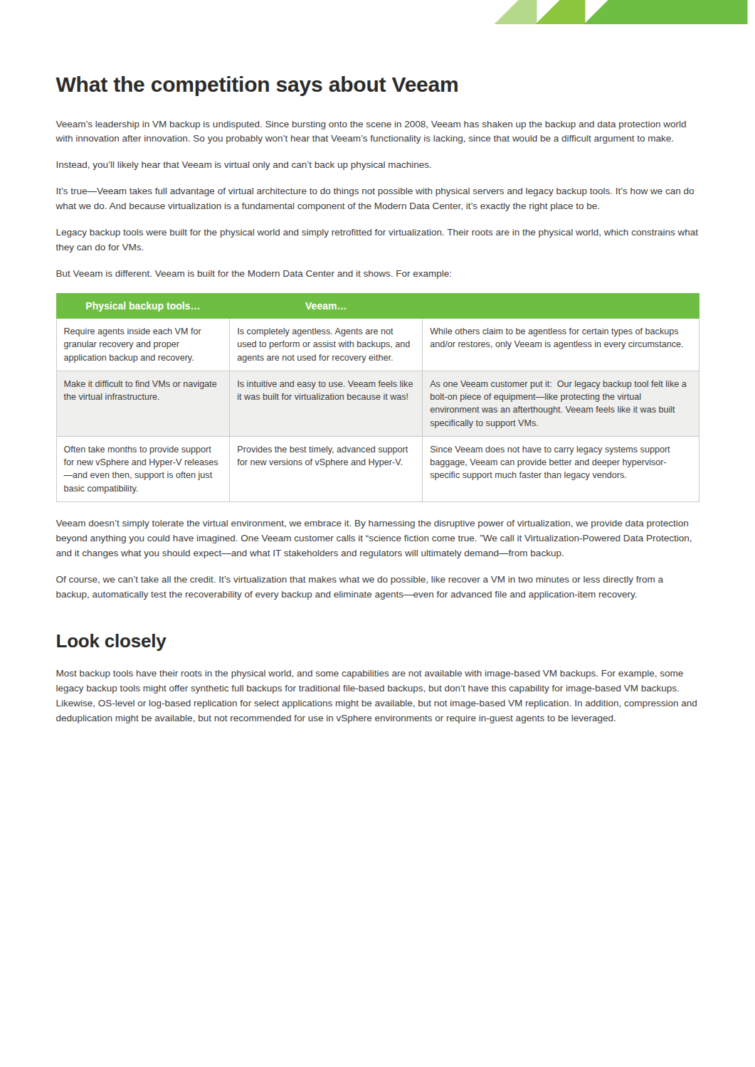What the competition says about Veeam
Veeam’s leadership in VM backup is undisputed. Since bursting onto the scene in 2008, Veeam has shaken up the backup and data protection world with innovation after innovation. So you probably won’t hear that Veeam’s functionality is lacking, since that would be a difficult argument to make.
Instead, you’ll likely hear that Veeam is virtual only and can’t back up physical machines.
It’s true—Veeam takes full advantage of virtual architecture to do things not possible with physical servers and legacy backup tools. It’s how we can do what we do. And because virtualization is a fundamental component of the Modern Data Center, it’s exactly the right place to be.
Legacy backup tools were built for the physical world and simply retrofitted for virtualization. Their roots are in the physical world, which constrains what they can do for VMs.
But Veeam is different. Veeam is built for the Modern Data Center and it shows. For example:
| Physical backup tools… | Veeam… | |
| --- | --- | --- |
| Require agents inside each VM for granular recovery and proper application backup and recovery. | Is completely agentless. Agents are not used to perform or assist with backups, and agents are not used for recovery either. | While others claim to be agentless for certain types of backups and/or restores, only Veeam is agentless in every circumstance. |
| Make it difficult to find VMs or navigate the virtual infrastructure. | Is intuitive and easy to use. Veeam feels like it was built for virtualization because it was! | As one Veeam customer put it: Our legacy backup tool felt like a bolt-on piece of equipment—like protecting the virtual environment was an afterthought. Veeam feels like it was built specifically to support VMs. |
| Often take months to provide support for new vSphere and Hyper-V releases—and even then, support is often just basic compatibility. | Provides the best timely, advanced support for new versions of vSphere and Hyper-V. | Since Veeam does not have to carry legacy systems support baggage, Veeam can provide better and deeper hypervisor-specific support much faster than legacy vendors. |
Veeam doesn’t simply tolerate the virtual environment, we embrace it. By harnessing the disruptive power of virtualization, we provide data protection beyond anything you could have imagined. One Veeam customer calls it “science fiction come true. ”We call it Virtualization-Powered Data Protection, and it changes what you should expect—and what IT stakeholders and regulators will ultimately demand—from backup.
Of course, we can’t take all the credit. It’s virtualization that makes what we do possible, like recover a VM in two minutes or less directly from a backup, automatically test the recoverability of every backup and eliminate agents—even for advanced file and application-item recovery.
Look closely
Most backup tools have their roots in the physical world, and some capabilities are not available with image-based VM backups. For example, some legacy backup tools might offer synthetic full backups for traditional file-based backups, but don’t have this capability for image-based VM backups. Likewise, OS-level or log-based replication for select applications might be available, but not image-based VM replication. In addition, compression and deduplication might be available, but not recommended for use in vSphere environments or require in-guest agents to be leveraged.